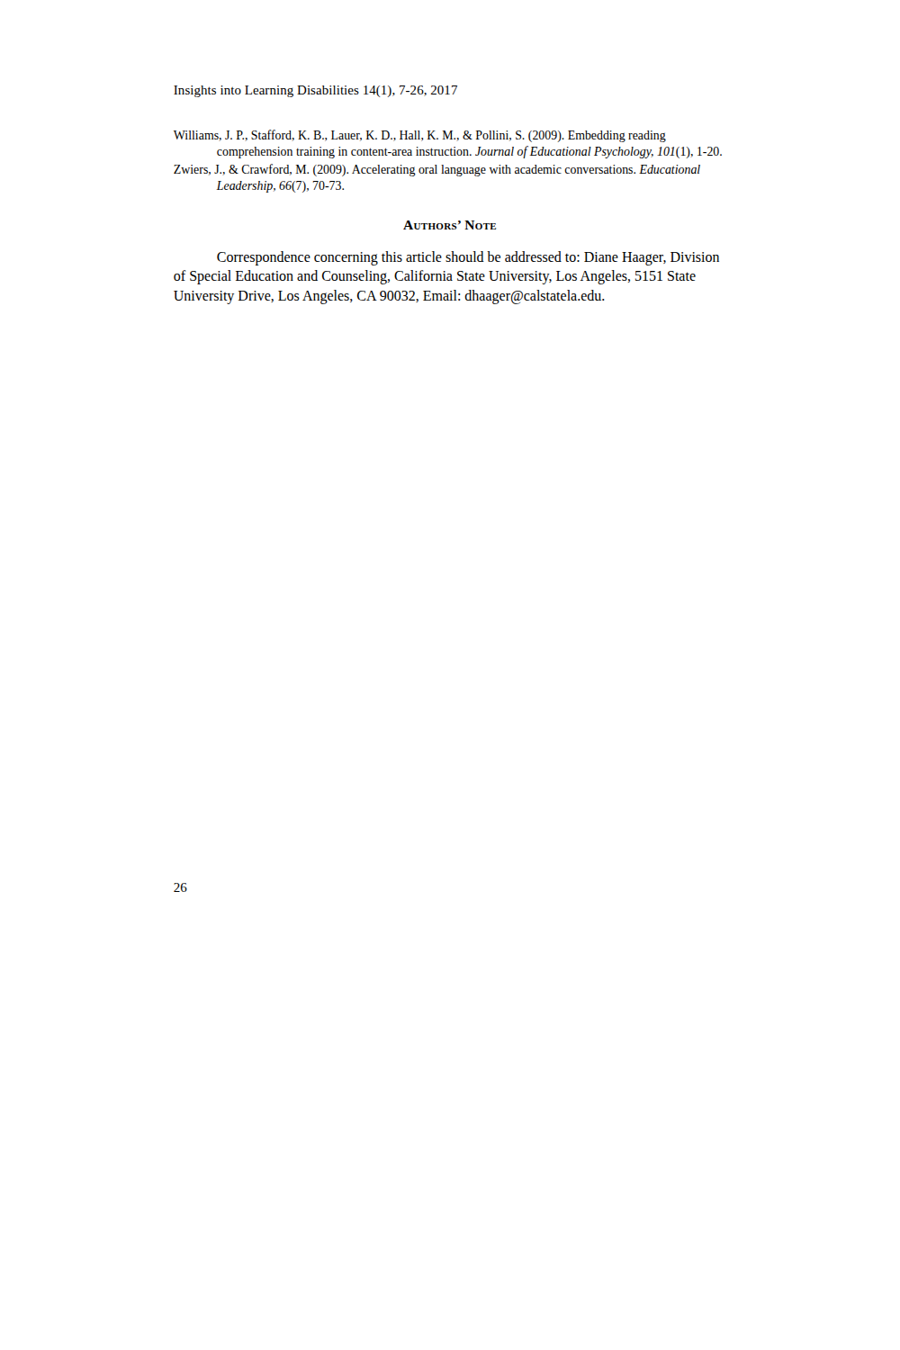Insights into Learning Disabilities 14(1), 7-26, 2017
Williams, J. P., Stafford, K. B., Lauer, K. D., Hall, K. M., & Pollini, S. (2009). Embedding reading comprehension training in content-area instruction. Journal of Educational Psychology, 101(1), 1-20.
Zwiers, J., & Crawford, M. (2009). Accelerating oral language with academic conversations. Educational Leadership, 66(7), 70-73.
Authors’ Note
Correspondence concerning this article should be addressed to: Diane Haager, Division of Special Education and Counseling, California State University, Los Angeles, 5151 State University Drive, Los Angeles, CA 90032, Email: dhaager@calstatela.edu.
26